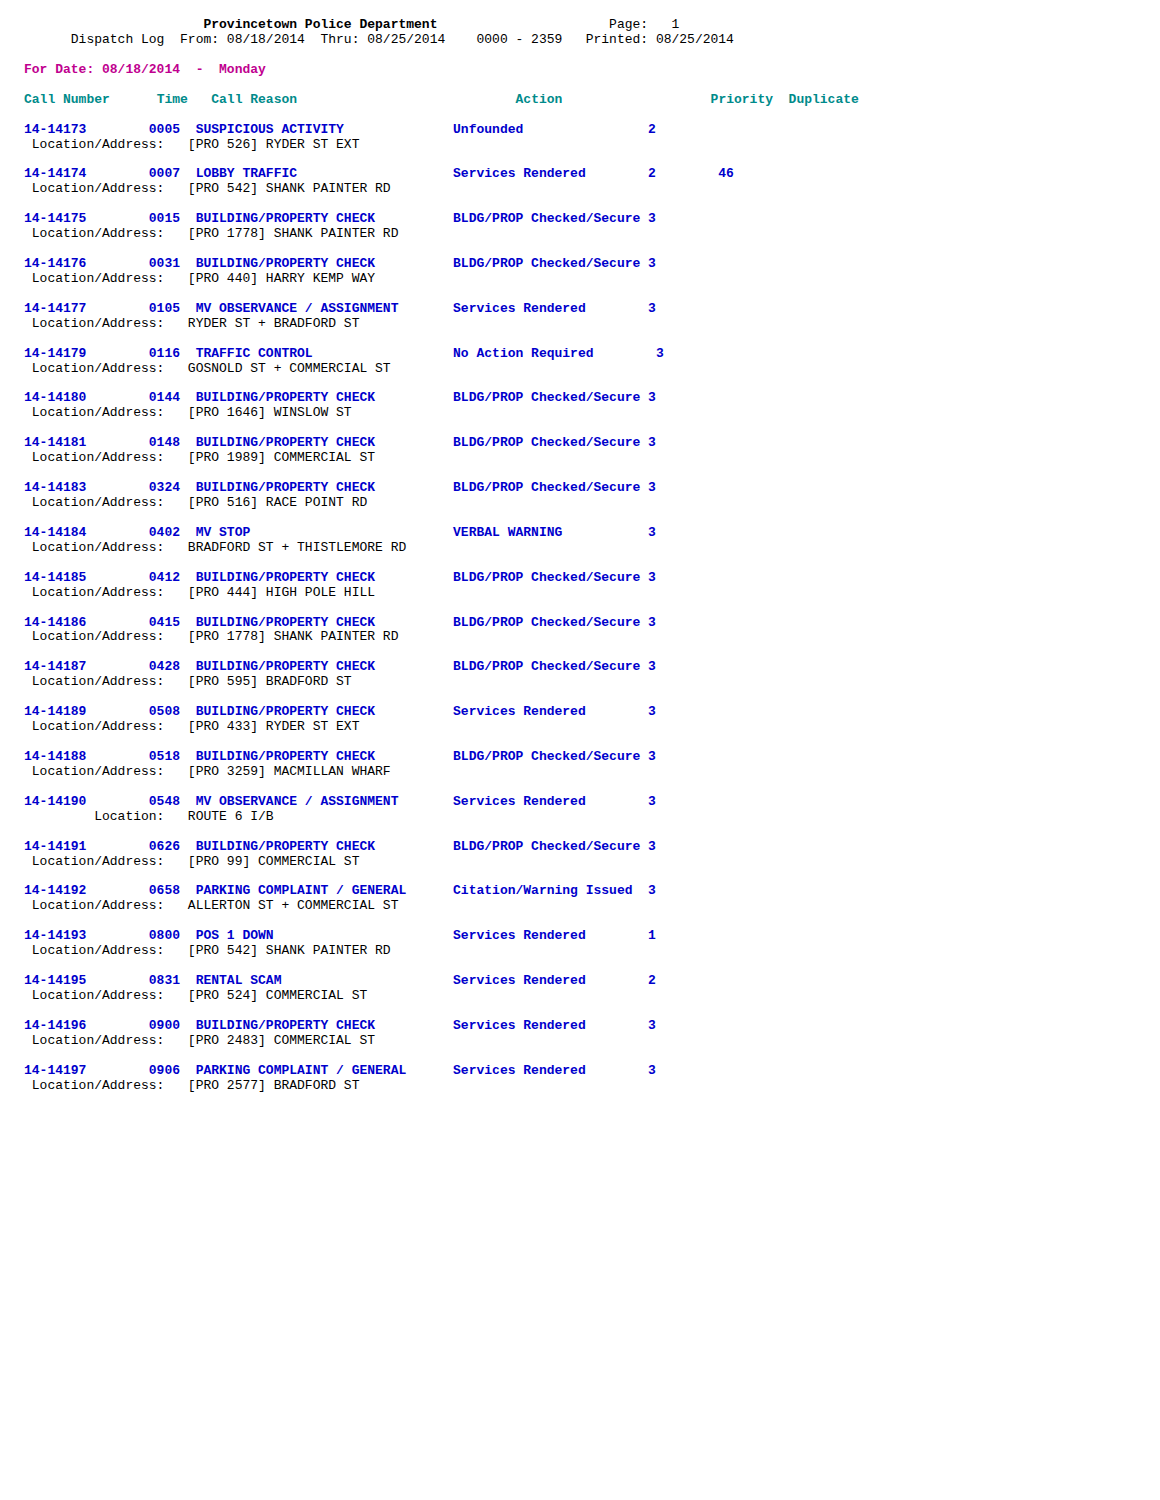Provincetown Police Department                      Page:   1
      Dispatch Log  From: 08/18/2014  Thru: 08/25/2014    0000 - 2359   Printed: 08/25/2014

For Date: 08/18/2014  -  Monday

Call Number      Time   Call Reason                            Action                   Priority  Duplicate

14-14173        0005  SUSPICIOUS ACTIVITY              Unfounded                2
 Location/Address:   [PRO 526] RYDER ST EXT

14-14174        0007  LOBBY TRAFFIC                    Services Rendered        2        46
 Location/Address:   [PRO 542] SHANK PAINTER RD

14-14175        0015  BUILDING/PROPERTY CHECK          BLDG/PROP Checked/Secure 3
 Location/Address:   [PRO 1778] SHANK PAINTER RD

14-14176        0031  BUILDING/PROPERTY CHECK          BLDG/PROP Checked/Secure 3
 Location/Address:   [PRO 440] HARRY KEMP WAY

14-14177        0105  MV OBSERVANCE / ASSIGNMENT       Services Rendered        3
 Location/Address:   RYDER ST + BRADFORD ST

14-14179        0116  TRAFFIC CONTROL                  No Action Required        3
 Location/Address:   GOSNOLD ST + COMMERCIAL ST

14-14180        0144  BUILDING/PROPERTY CHECK          BLDG/PROP Checked/Secure 3
 Location/Address:   [PRO 1646] WINSLOW ST

14-14181        0148  BUILDING/PROPERTY CHECK          BLDG/PROP Checked/Secure 3
 Location/Address:   [PRO 1989] COMMERCIAL ST

14-14183        0324  BUILDING/PROPERTY CHECK          BLDG/PROP Checked/Secure 3
 Location/Address:   [PRO 516] RACE POINT RD

14-14184        0402  MV STOP                          VERBAL WARNING           3
 Location/Address:   BRADFORD ST + THISTLEMORE RD

14-14185        0412  BUILDING/PROPERTY CHECK          BLDG/PROP Checked/Secure 3
 Location/Address:   [PRO 444] HIGH POLE HILL

14-14186        0415  BUILDING/PROPERTY CHECK          BLDG/PROP Checked/Secure 3
 Location/Address:   [PRO 1778] SHANK PAINTER RD

14-14187        0428  BUILDING/PROPERTY CHECK          BLDG/PROP Checked/Secure 3
 Location/Address:   [PRO 595] BRADFORD ST

14-14189        0508  BUILDING/PROPERTY CHECK          Services Rendered        3
 Location/Address:   [PRO 433] RYDER ST EXT

14-14188        0518  BUILDING/PROPERTY CHECK          BLDG/PROP Checked/Secure 3
 Location/Address:   [PRO 3259] MACMILLAN WHARF

14-14190        0548  MV OBSERVANCE / ASSIGNMENT       Services Rendered        3
         Location:   ROUTE 6 I/B

14-14191        0626  BUILDING/PROPERTY CHECK          BLDG/PROP Checked/Secure 3
 Location/Address:   [PRO 99] COMMERCIAL ST

14-14192        0658  PARKING COMPLAINT / GENERAL      Citation/Warning Issued  3
 Location/Address:   ALLERTON ST + COMMERCIAL ST

14-14193        0800  POS 1 DOWN                       Services Rendered        1
 Location/Address:   [PRO 542] SHANK PAINTER RD

14-14195        0831  RENTAL SCAM                      Services Rendered        2
 Location/Address:   [PRO 524] COMMERCIAL ST

14-14196        0900  BUILDING/PROPERTY CHECK          Services Rendered        3
 Location/Address:   [PRO 2483] COMMERCIAL ST

14-14197        0906  PARKING COMPLAINT / GENERAL      Services Rendered        3
 Location/Address:   [PRO 2577] BRADFORD ST